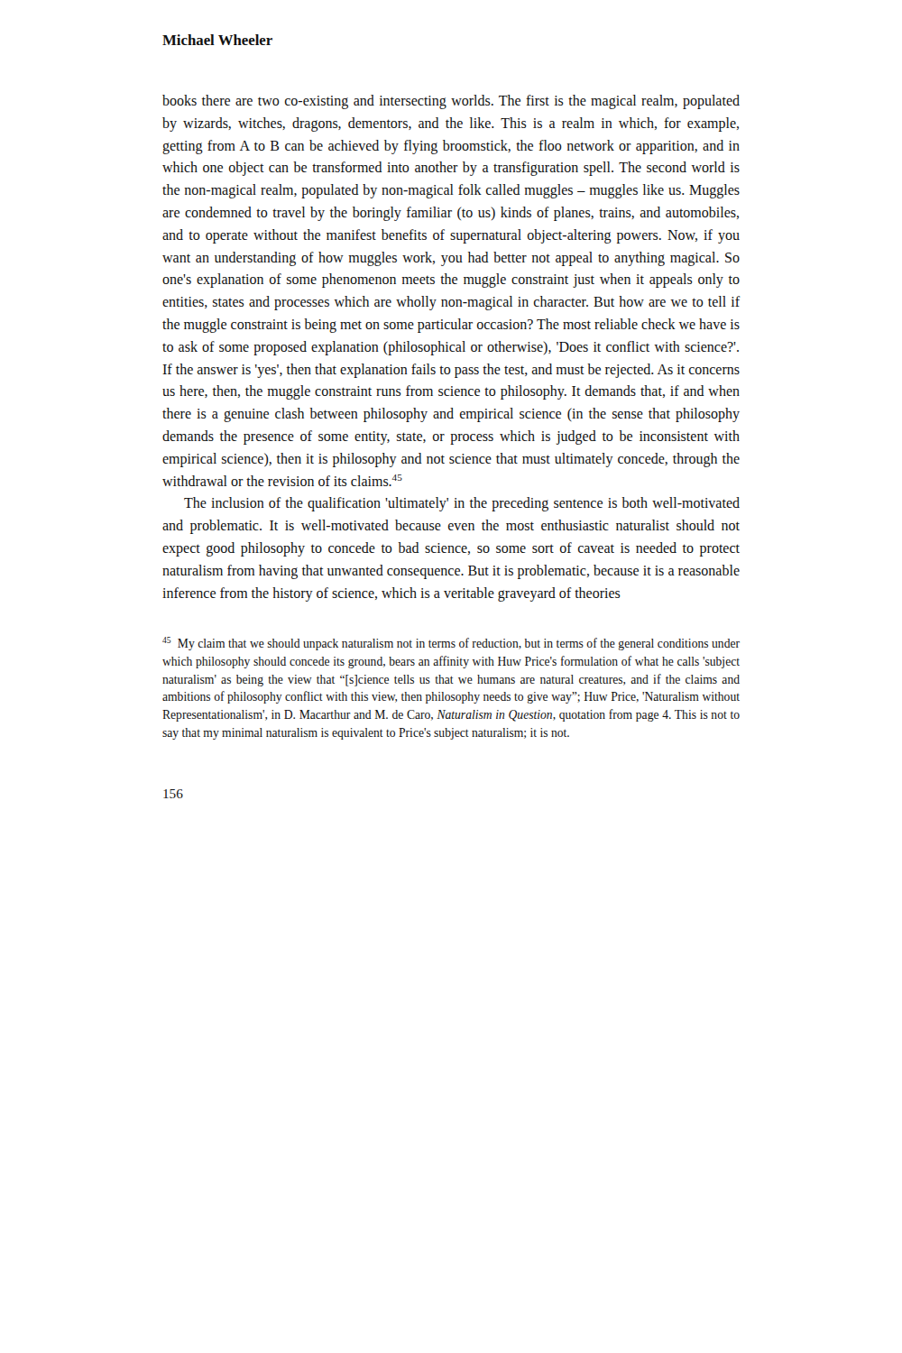Michael Wheeler
books there are two co-existing and intersecting worlds. The first is the magical realm, populated by wizards, witches, dragons, dementors, and the like. This is a realm in which, for example, getting from A to B can be achieved by flying broomstick, the floo network or apparition, and in which one object can be transformed into another by a transfiguration spell. The second world is the non-magical realm, populated by non-magical folk called muggles – muggles like us. Muggles are condemned to travel by the boringly familiar (to us) kinds of planes, trains, and automobiles, and to operate without the manifest benefits of supernatural object-altering powers. Now, if you want an understanding of how muggles work, you had better not appeal to anything magical. So one's explanation of some phenomenon meets the muggle constraint just when it appeals only to entities, states and processes which are wholly non-magical in character. But how are we to tell if the muggle constraint is being met on some particular occasion? The most reliable check we have is to ask of some proposed explanation (philosophical or otherwise), 'Does it conflict with science?'. If the answer is 'yes', then that explanation fails to pass the test, and must be rejected. As it concerns us here, then, the muggle constraint runs from science to philosophy. It demands that, if and when there is a genuine clash between philosophy and empirical science (in the sense that philosophy demands the presence of some entity, state, or process which is judged to be inconsistent with empirical science), then it is philosophy and not science that must ultimately concede, through the withdrawal or the revision of its claims.45
The inclusion of the qualification 'ultimately' in the preceding sentence is both well-motivated and problematic. It is well-motivated because even the most enthusiastic naturalist should not expect good philosophy to concede to bad science, so some sort of caveat is needed to protect naturalism from having that unwanted consequence. But it is problematic, because it is a reasonable inference from the history of science, which is a veritable graveyard of theories
45 My claim that we should unpack naturalism not in terms of reduction, but in terms of the general conditions under which philosophy should concede its ground, bears an affinity with Huw Price's formulation of what he calls 'subject naturalism' as being the view that “[s]cience tells us that we humans are natural creatures, and if the claims and ambitions of philosophy conflict with this view, then philosophy needs to give way”; Huw Price, 'Naturalism without Representationalism', in D. Macarthur and M. de Caro, Naturalism in Question, quotation from page 4. This is not to say that my minimal naturalism is equivalent to Price's subject naturalism; it is not.
156